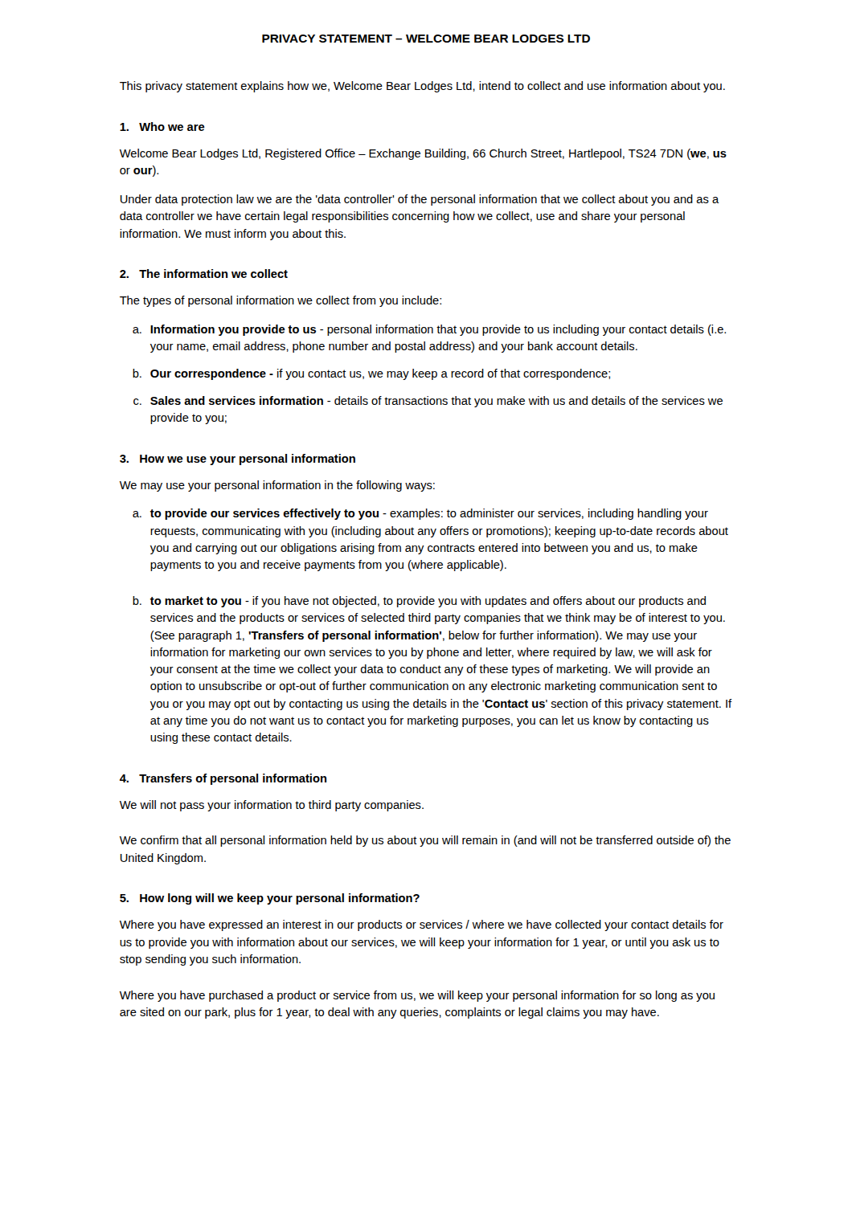PRIVACY STATEMENT – WELCOME BEAR LODGES LTD
This privacy statement explains how we, Welcome Bear Lodges Ltd, intend to collect and use information about you.
Who we are
Welcome Bear Lodges Ltd, Registered Office – Exchange Building, 66 Church Street, Hartlepool, TS24 7DN (we, us or our).
Under data protection law we are the 'data controller' of the personal information that we collect about you and as a data controller we have certain legal responsibilities concerning how we collect, use and share your personal information. We must inform you about this.
The information we collect
The types of personal information we collect from you include:
Information you provide to us - personal information that you provide to us including your contact details (i.e. your name, email address, phone number and postal address) and your bank account details.
Our correspondence - if you contact us, we may keep a record of that correspondence;
Sales and services information - details of transactions that you make with us and details of the services we provide to you;
How we use your personal information
We may use your personal information in the following ways:
to provide our services effectively to you - examples: to administer our services, including handling your requests, communicating with you (including about any offers or promotions); keeping up-to-date records about you and carrying out our obligations arising from any contracts entered into between you and us, to make payments to you and receive payments from you (where applicable).
to market to you - if you have not objected, to provide you with updates and offers about our products and services and the products or services of selected third party companies that we think may be of interest to you. (See paragraph 1, 'Transfers of personal information', below for further information). We may use your information for marketing our own services to you by phone and letter, where required by law, we will ask for your consent at the time we collect your data to conduct any of these types of marketing. We will provide an option to unsubscribe or opt-out of further communication on any electronic marketing communication sent to you or you may opt out by contacting us using the details in the 'Contact us' section of this privacy statement. If at any time you do not want us to contact you for marketing purposes, you can let us know by contacting us using these contact details.
Transfers of personal information
We will not pass your information to third party companies.
We confirm that all personal information held by us about you will remain in (and will not be transferred outside of) the United Kingdom.
How long will we keep your personal information?
Where you have expressed an interest in our products or services / where we have collected your contact details for us to provide you with information about our services, we will keep your information for 1 year, or until you ask us to stop sending you such information.
Where you have purchased a product or service from us, we will keep your personal information for so long as you are sited on our park, plus for 1 year, to deal with any queries, complaints or legal claims you may have.